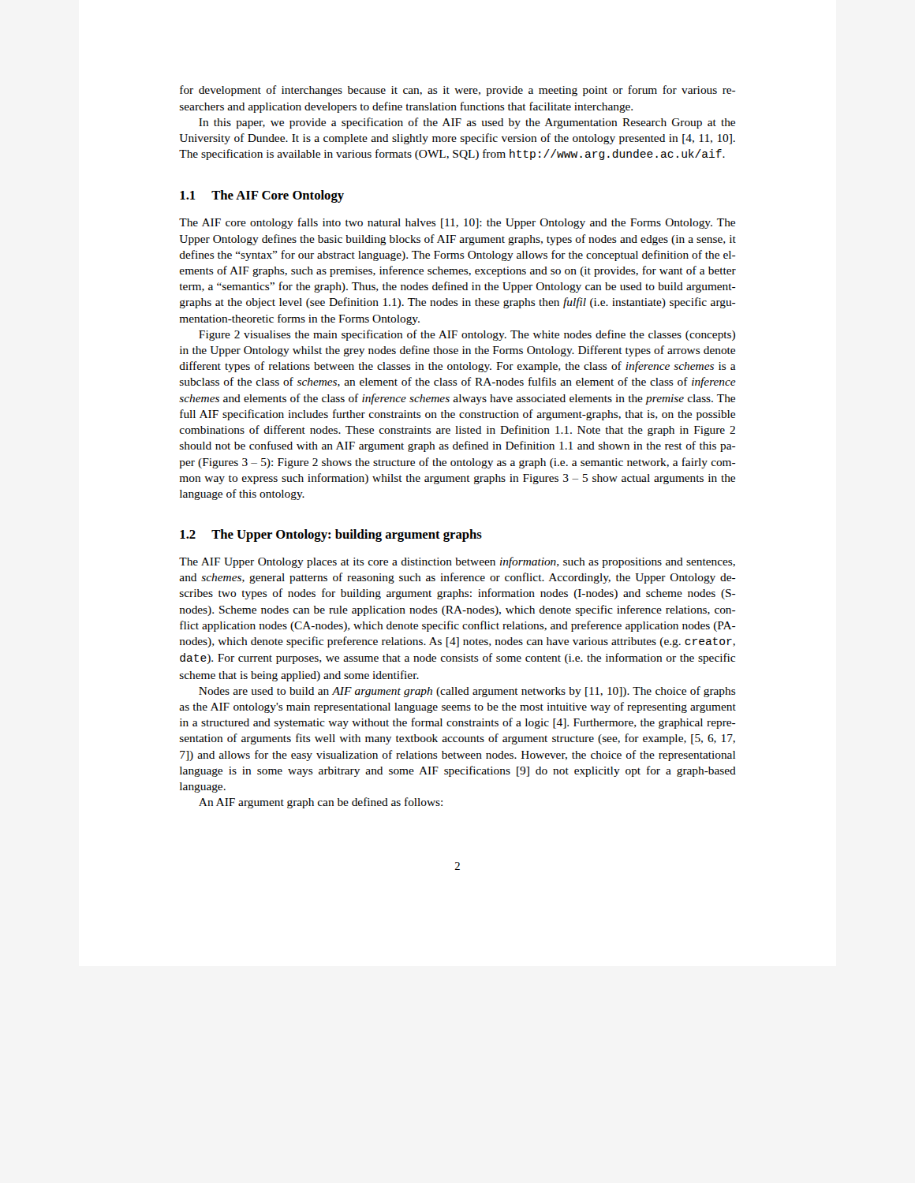for development of interchanges because it can, as it were, provide a meeting point or forum for various researchers and application developers to define translation functions that facilitate interchange.
In this paper, we provide a specification of the AIF as used by the Argumentation Research Group at the University of Dundee. It is a complete and slightly more specific version of the ontology presented in [4, 11, 10]. The specification is available in various formats (OWL, SQL) from http://www.arg.dundee.ac.uk/aif.
1.1 The AIF Core Ontology
The AIF core ontology falls into two natural halves [11, 10]: the Upper Ontology and the Forms Ontology. The Upper Ontology defines the basic building blocks of AIF argument graphs, types of nodes and edges (in a sense, it defines the “syntax” for our abstract language). The Forms Ontology allows for the conceptual definition of the elements of AIF graphs, such as premises, inference schemes, exceptions and so on (it provides, for want of a better term, a “semantics” for the graph). Thus, the nodes defined in the Upper Ontology can be used to build argument-graphs at the object level (see Definition 1.1). The nodes in these graphs then fulfil (i.e. instantiate) specific argumentation-theoretic forms in the Forms Ontology.
Figure 2 visualises the main specification of the AIF ontology. The white nodes define the classes (concepts) in the Upper Ontology whilst the grey nodes define those in the Forms Ontology. Different types of arrows denote different types of relations between the classes in the ontology. For example, the class of inference schemes is a subclass of the class of schemes, an element of the class of RA-nodes fulfils an element of the class of inference schemes and elements of the class of inference schemes always have associated elements in the premise class. The full AIF specification includes further constraints on the construction of argument-graphs, that is, on the possible combinations of different nodes. These constraints are listed in Definition 1.1. Note that the graph in Figure 2 should not be confused with an AIF argument graph as defined in Definition 1.1 and shown in the rest of this paper (Figures 3 – 5): Figure 2 shows the structure of the ontology as a graph (i.e. a semantic network, a fairly common way to express such information) whilst the argument graphs in Figures 3 – 5 show actual arguments in the language of this ontology.
1.2 The Upper Ontology: building argument graphs
The AIF Upper Ontology places at its core a distinction between information, such as propositions and sentences, and schemes, general patterns of reasoning such as inference or conflict. Accordingly, the Upper Ontology describes two types of nodes for building argument graphs: information nodes (I-nodes) and scheme nodes (S-nodes). Scheme nodes can be rule application nodes (RA-nodes), which denote specific inference relations, conflict application nodes (CA-nodes), which denote specific conflict relations, and preference application nodes (PA-nodes), which denote specific preference relations. As [4] notes, nodes can have various attributes (e.g. creator, date). For current purposes, we assume that a node consists of some content (i.e. the information or the specific scheme that is being applied) and some identifier.
Nodes are used to build an AIF argument graph (called argument networks by [11, 10]). The choice of graphs as the AIF ontology's main representational language seems to be the most intuitive way of representing argument in a structured and systematic way without the formal constraints of a logic [4]. Furthermore, the graphical representation of arguments fits well with many textbook accounts of argument structure (see, for example, [5, 6, 17, 7]) and allows for the easy visualization of relations between nodes. However, the choice of the representational language is in some ways arbitrary and some AIF specifications [9] do not explicitly opt for a graph-based language.
An AIF argument graph can be defined as follows:
2